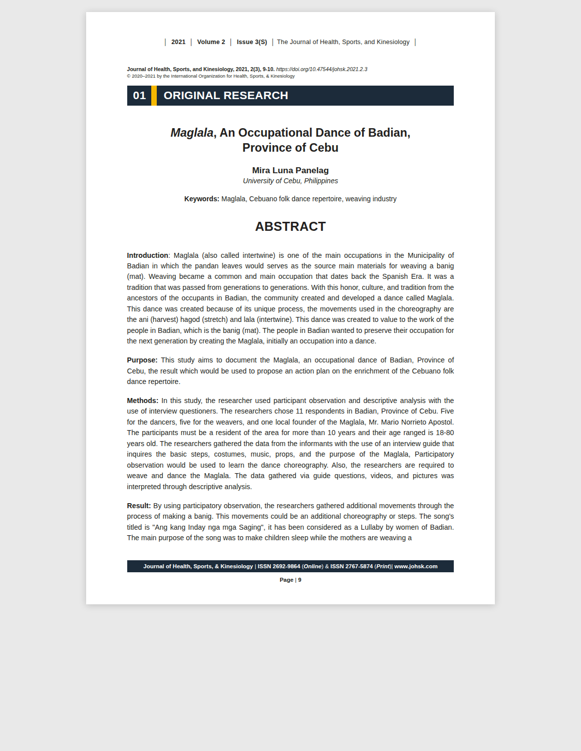│ 2021 │ Volume 2 │ Issue 3(S) │The Journal of Health, Sports, and Kinesiology │
Journal of Health, Sports, and Kinesiology, 2021, 2(3), 9-10. https://doi.org/10.47544/johsk.2021.2.3 © 2020–2021 by the International Organization for Health, Sports, & Kinesiology
01
ORIGINAL RESEARCH
Maglala, An Occupational Dance of Badian,
Province of Cebu
Mira Luna Panelag
University of Cebu, Philippines
Keywords: Maglala, Cebuano folk dance repertoire, weaving industry
ABSTRACT
Introduction: Maglala (also called intertwine) is one of the main occupations in the Municipality of Badian in which the pandan leaves would serves as the source main materials for weaving a banig (mat). Weaving became a common and main occupation that dates back the Spanish Era. It was a tradition that was passed from generations to generations. With this honor, culture, and tradition from the ancestors of the occupants in Badian, the community created and developed a dance called Maglala. This dance was created because of its unique process, the movements used in the choreography are the ani (harvest) hagod (stretch) and lala (intertwine). This dance was created to value to the work of the people in Badian, which is the banig (mat). The people in Badian wanted to preserve their occupation for the next generation by creating the Maglala, initially an occupation into a dance.
Purpose: This study aims to document the Maglala, an occupational dance of Badian, Province of Cebu, the result which would be used to propose an action plan on the enrichment of the Cebuano folk dance repertoire.
Methods: In this study, the researcher used participant observation and descriptive analysis with the use of interview questioners. The researchers chose 11 respondents in Badian, Province of Cebu. Five for the dancers, five for the weavers, and one local founder of the Maglala, Mr. Mario Norrieto Apostol. The participants must be a resident of the area for more than 10 years and their age ranged is 18-80 years old. The researchers gathered the data from the informants with the use of an interview guide that inquires the basic steps, costumes, music, props, and the purpose of the Maglala, Participatory observation would be used to learn the dance choreography. Also, the researchers are required to weave and dance the Maglala. The data gathered via guide questions, videos, and pictures was interpreted through descriptive analysis.
Result: By using participatory observation, the researchers gathered additional movements through the process of making a banig. This movements could be an additional choreography or steps. The song's titled is "Ang kang Inday nga mga Saging", it has been considered as a Lullaby by women of Badian. The main purpose of the song was to make children sleep while the mothers are weaving a
Journal of Health, Sports, & Kinesiology | ISSN 2692-9864 (Online) & ISSN 2767-5874 (Print)| www.johsk.com
Page | 9